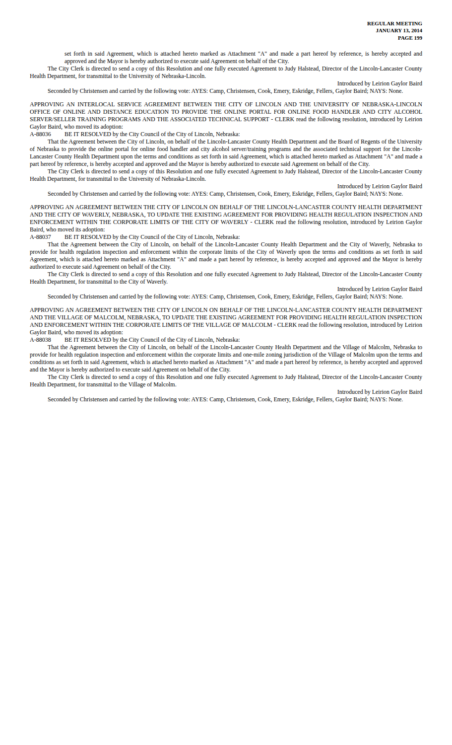REGULAR MEETING
JANUARY 13, 2014
PAGE 199
set forth in said Agreement, which is attached hereto marked as Attachment "A" and made a part hereof by reference, is hereby accepted and approved and the Mayor is hereby authorized to execute said Agreement on behalf of the City.
The City Clerk is directed to send a copy of this Resolution and one fully executed Agreement to Judy Halstead, Director of the Lincoln-Lancaster County Health Department, for transmittal to the University of Nebraska-Lincoln.
Introduced by Leirion Gaylor Baird
Seconded by Christensen and carried by the following vote: AYES: Camp, Christensen, Cook, Emery, Eskridge, Fellers, Gaylor Baird; NAYS: None.
APPROVING AN INTERLOCAL SERVICE AGREEMENT BETWEEN THE CITY OF LINCOLN AND THE UNIVERSITY OF NEBRASKA-LINCOLN OFFICE OF ONLINE AND DISTANCE EDUCATION TO PROVIDE THE ONLINE PORTAL FOR ONLINE FOOD HANDLER AND CITY ALCOHOL SERVER/SELLER TRAINING PROGRAMS AND THE ASSOCIATED TECHNICAL SUPPORT - CLERK read the following resolution, introduced by Leirion Gaylor Baird, who moved its adoption:
A-88036 BE IT RESOLVED by the City Council of the City of Lincoln, Nebraska:
That the Agreement between the City of Lincoln, on behalf of the Lincoln-Lancaster County Health Department and the Board of Regents of the University of Nebraska to provide the online portal for online food handler and city alcohol server/training programs and the associated technical support for the Lincoln-Lancaster County Health Department upon the terms and conditions as set forth in said Agreement, which is attached hereto marked as Attachment "A" and made a part hereof by reference, is hereby accepted and approved and the Mayor is hereby authorized to execute said Agreement on behalf of the City.
The City Clerk is directed to send a copy of this Resolution and one fully executed Agreement to Judy Halstead, Director of the Lincoln-Lancaster County Health Department, for transmittal to the University of Nebraska-Lincoln.
Introduced by Leirion Gaylor Baird
Seconded by Christensen and carried by the following vote: AYES: Camp, Christensen, Cook, Emery, Eskridge, Fellers, Gaylor Baird; NAYS: None.
APPROVING AN AGREEMENT BETWEEN THE CITY OF LINCOLN ON BEHALF OF THE LINCOLN-LANCASTER COUNTY HEALTH DEPARTMENT AND THE CITY OF WAVERLY, NEBRASKA, TO UPDATE THE EXISTING AGREEMENT FOR PROVIDING HEALTH REGULATION INSPECTION AND ENFORCEMENT WITHIN THE CORPORATE LIMITS OF THE CITY OF WAVERLY - CLERK read the following resolution, introduced by Leirion Gaylor Baird, who moved its adoption:
A-88037 BE IT RESOLVED by the City Council of the City of Lincoln, Nebraska:
That the Agreement between the City of Lincoln, on behalf of the Lincoln-Lancaster County Health Department and the City of Waverly, Nebraska to provide for health regulation inspection and enforcement within the corporate limits of the City of Waverly upon the terms and conditions as set forth in said Agreement, which is attached hereto marked as Attachment "A" and made a part hereof by reference, is hereby accepted and approved and the Mayor is hereby authorized to execute said Agreement on behalf of the City.
The City Clerk is directed to send a copy of this Resolution and one fully executed Agreement to Judy Halstead, Director of the Lincoln-Lancaster County Health Department, for transmittal to the City of Waverly.
Introduced by Leirion Gaylor Baird
Seconded by Christensen and carried by the following vote: AYES: Camp, Christensen, Cook, Emery, Eskridge, Fellers, Gaylor Baird; NAYS: None.
APPROVING AN AGREEMENT BETWEEN THE CITY OF LINCOLN ON BEHALF OF THE LINCOLN-LANCASTER COUNTY HEALTH DEPARTMENT AND THE VILLAGE OF MALCOLM, NEBRASKA, TO UPDATE THE EXISTING AGREEMENT FOR PROVIDING HEALTH REGULATION INSPECTION AND ENFORCEMENT WITHIN THE CORPORATE LIMITS OF THE VILLAGE OF MALCOLM - CLERK read the following resolution, introduced by Leirion Gaylor Baird, who moved its adoption:
A-88038 BE IT RESOLVED by the City Council of the City of Lincoln, Nebraska:
That the Agreement between the City of Lincoln, on behalf of the Lincoln-Lancaster County Health Department and the Village of Malcolm, Nebraska to provide for health regulation inspection and enforcement within the corporate limits and one-mile zoning jurisdiction of the Village of Malcolm upon the terms and conditions as set forth in said Agreement, which is attached hereto marked as Attachment "A" and made a part hereof by reference, is hereby accepted and approved and the Mayor is hereby authorized to execute said Agreement on behalf of the City.
The City Clerk is directed to send a copy of this Resolution and one fully executed Agreement to Judy Halstead, Director of the Lincoln-Lancaster County Health Department, for transmittal to the Village of Malcolm.
Introduced by Leirion Gaylor Baird
Seconded by Christensen and carried by the following vote: AYES: Camp, Christensen, Cook, Emery, Eskridge, Fellers, Gaylor Baird; NAYS: None.